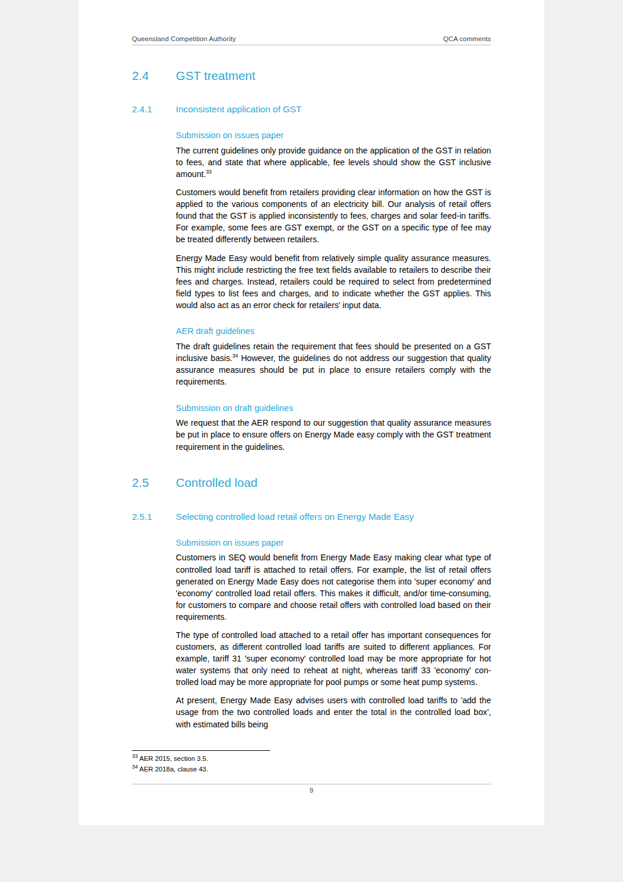Queensland Competition Authority
QCA comments
2.4 GST treatment
2.4.1 Inconsistent application of GST
Submission on issues paper
The current guidelines only provide guidance on the application of the GST in relation to fees, and state that where applicable, fee levels should show the GST inclusive amount.33
Customers would benefit from retailers providing clear information on how the GST is applied to the various components of an electricity bill. Our analysis of retail offers found that the GST is applied inconsistently to fees, charges and solar feed-in tariffs. For example, some fees are GST exempt, or the GST on a specific type of fee may be treated differently between retailers.
Energy Made Easy would benefit from relatively simple quality assurance measures. This might include restricting the free text fields available to retailers to describe their fees and charges. Instead, retailers could be required to select from predetermined field types to list fees and charges, and to indicate whether the GST applies. This would also act as an error check for retailers' input data.
AER draft guidelines
The draft guidelines retain the requirement that fees should be presented on a GST inclusive basis.34 However, the guidelines do not address our suggestion that quality assurance measures should be put in place to ensure retailers comply with the requirements.
Submission on draft guidelines
We request that the AER respond to our suggestion that quality assurance measures be put in place to ensure offers on Energy Made easy comply with the GST treatment requirement in the guidelines.
2.5 Controlled load
2.5.1 Selecting controlled load retail offers on Energy Made Easy
Submission on issues paper
Customers in SEQ would benefit from Energy Made Easy making clear what type of controlled load tariff is attached to retail offers. For example, the list of retail offers generated on Energy Made Easy does not categorise them into 'super economy' and 'economy' controlled load retail offers. This makes it difficult, and/or time-consuming, for customers to compare and choose retail offers with controlled load based on their requirements.
The type of controlled load attached to a retail offer has important consequences for customers, as different controlled load tariffs are suited to different appliances. For example, tariff 31 'super economy' controlled load may be more appropriate for hot water systems that only need to reheat at night, whereas tariff 33 'economy' controlled load may be more appropriate for pool pumps or some heat pump systems.
At present, Energy Made Easy advises users with controlled load tariffs to 'add the usage from the two controlled loads and enter the total in the controlled load box', with estimated bills being
33 AER 2015, section 3.5.
34 AER 2018a, clause 43.
9